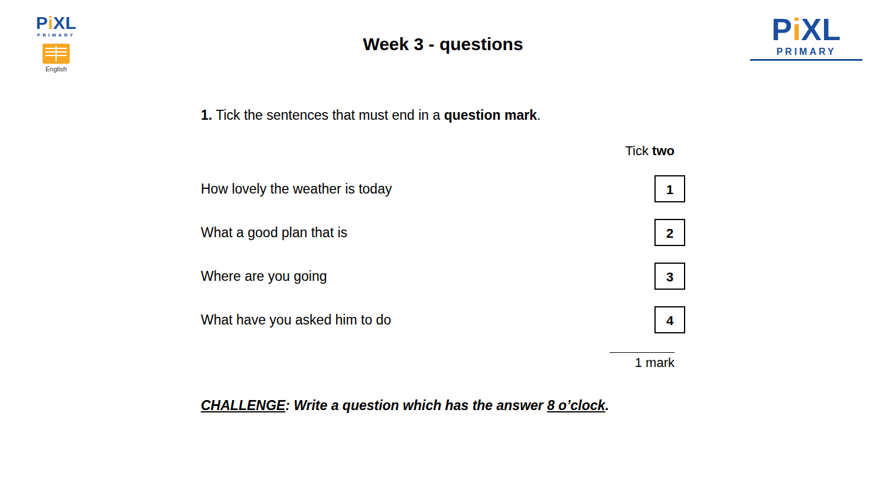Pi XL
PRIMARY
English
Pi XL
PRIMARY
Week 3 - questions
1. Tick the sentences that must end in a question mark.
Tick two
| How lovely the weather is today | 1 |
| What a good plan that is | 2 |
| Where are you going | 3 |
| What have you asked him to do | 4 |
1 mark
CHALLENGE: Write a question which has the answer 8 o’clock.